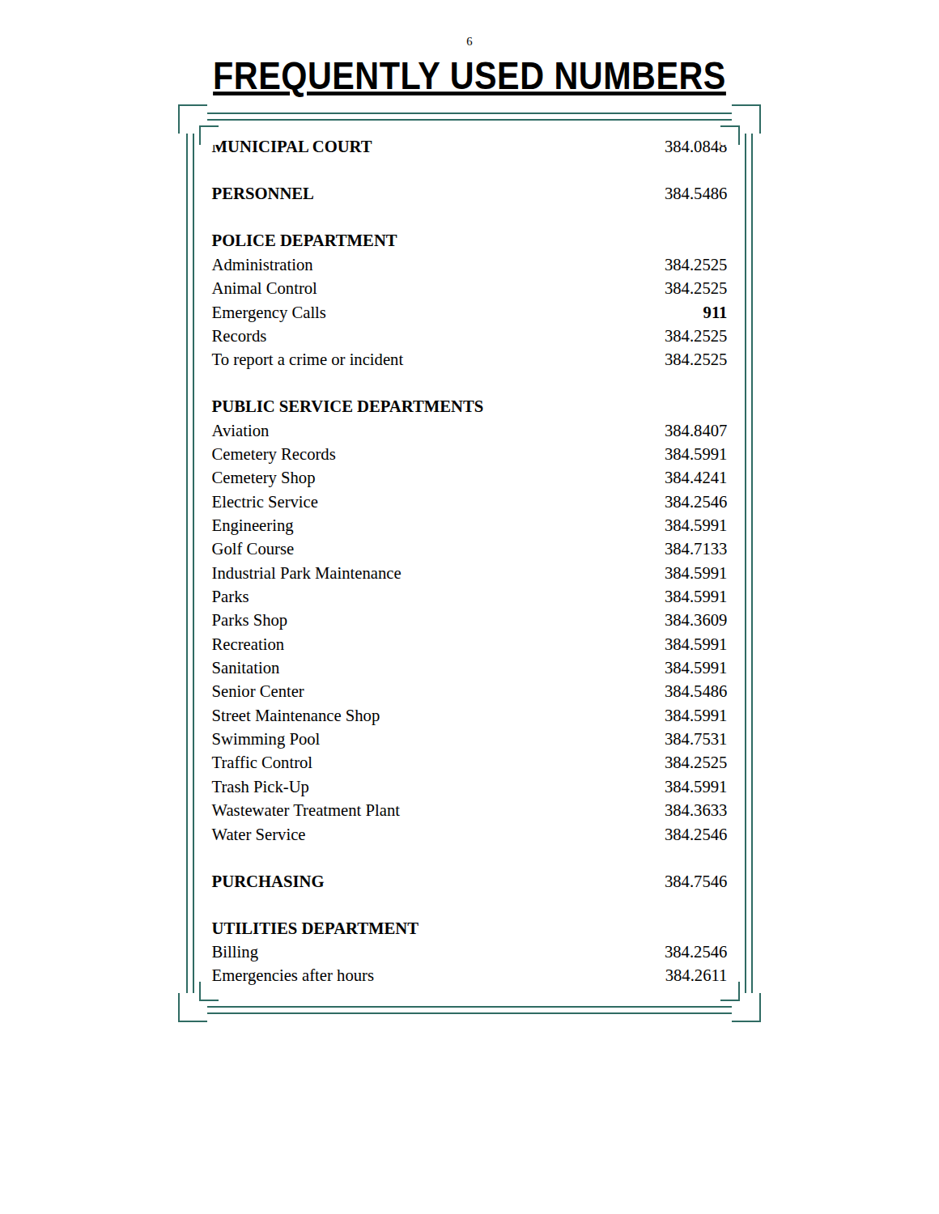6
FREQUENTLY USED NUMBERS
| MUNICIPAL COURT | 384.0848 |
| PERSONNEL | 384.5486 |
| POLICE DEPARTMENT | |
| Administration | 384.2525 |
| Animal Control | 384.2525 |
| Emergency Calls | 911 |
| Records | 384.2525 |
| To report a crime or incident | 384.2525 |
| PUBLIC SERVICE DEPARTMENTS | |
| Aviation | 384.8407 |
| Cemetery Records | 384.5991 |
| Cemetery Shop | 384.4241 |
| Electric Service | 384.2546 |
| Engineering | 384.5991 |
| Golf Course | 384.7133 |
| Industrial Park Maintenance | 384.5991 |
| Parks | 384.5991 |
| Parks Shop | 384.3609 |
| Recreation | 384.5991 |
| Sanitation | 384.5991 |
| Senior Center | 384.5486 |
| Street Maintenance Shop | 384.5991 |
| Swimming Pool | 384.7531 |
| Traffic Control | 384.2525 |
| Trash Pick-Up | 384.5991 |
| Wastewater Treatment Plant | 384.3633 |
| Water Service | 384.2546 |
| PURCHASING | 384.7546 |
| UTILITIES DEPARTMENT | |
| Billing | 384.2546 |
| Emergencies after hours | 384.2611 |